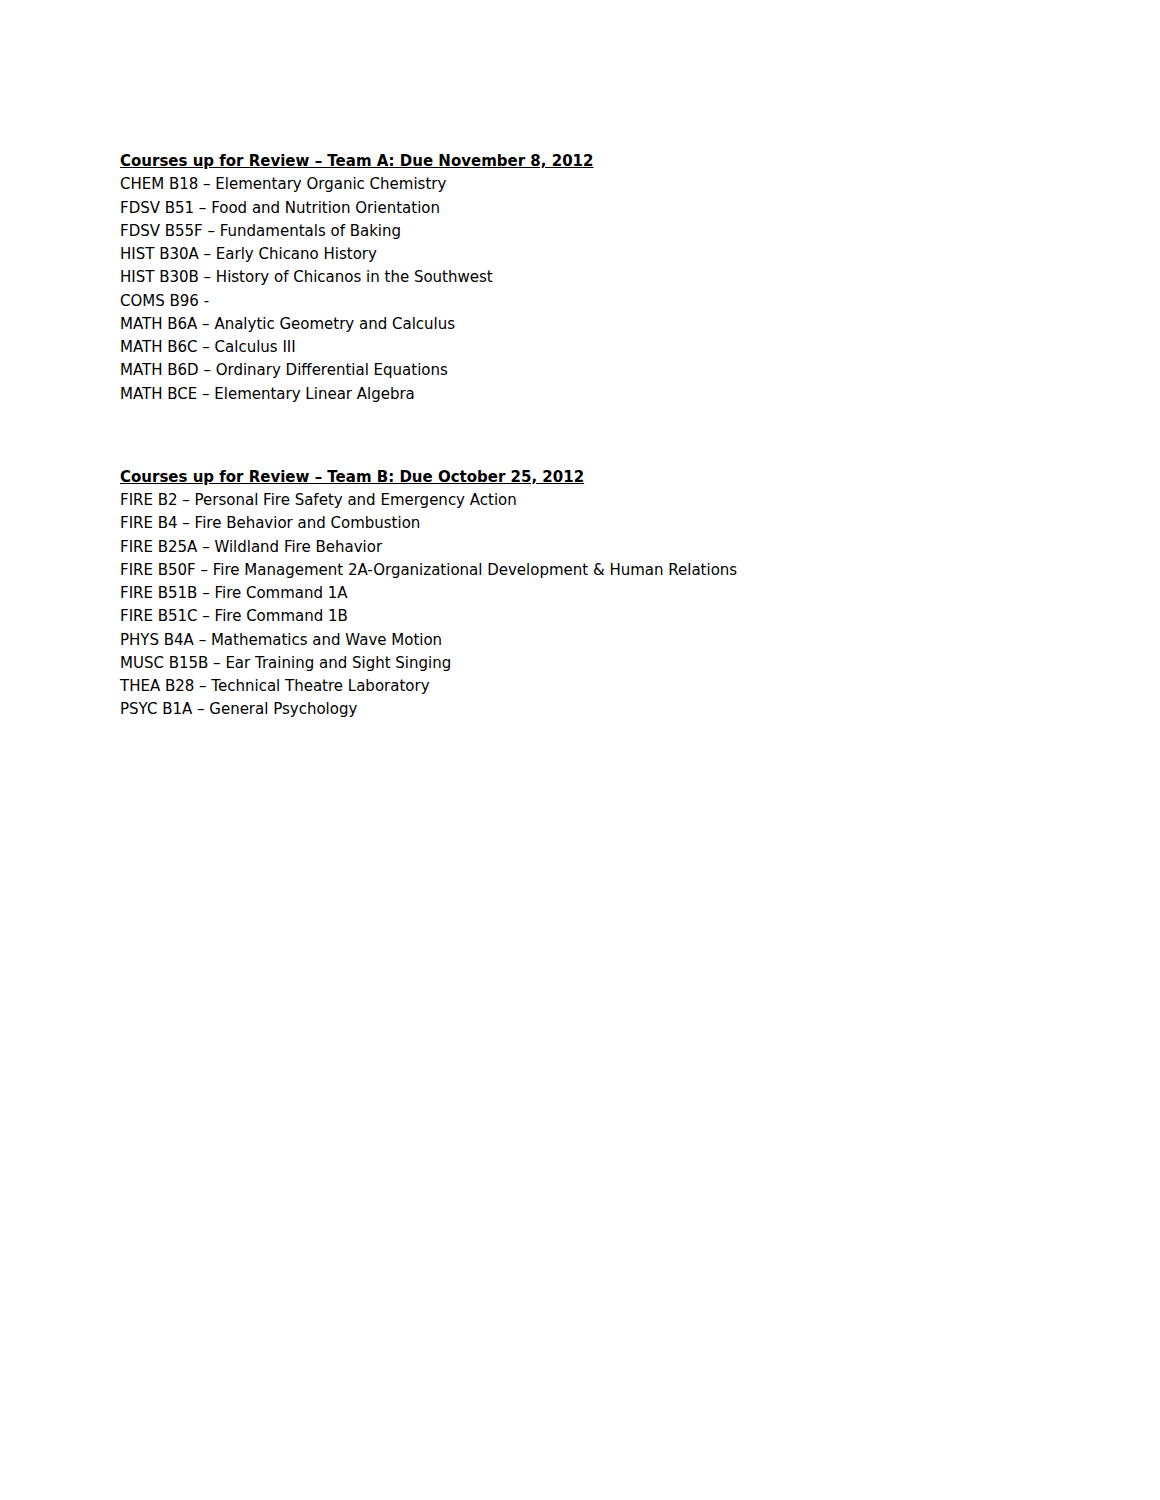Courses up for Review – Team A: Due November 8, 2012
CHEM B18 – Elementary Organic Chemistry
FDSV B51 – Food and Nutrition Orientation
FDSV B55F – Fundamentals of Baking
HIST B30A – Early Chicano History
HIST B30B – History of Chicanos in the Southwest
COMS B96 -
MATH B6A – Analytic Geometry and Calculus
MATH B6C – Calculus III
MATH B6D – Ordinary Differential Equations
MATH BCE – Elementary Linear Algebra
Courses up for Review – Team B: Due October 25, 2012
FIRE B2 – Personal Fire Safety and Emergency Action
FIRE B4 – Fire Behavior and Combustion
FIRE B25A – Wildland Fire Behavior
FIRE B50F – Fire Management 2A-Organizational Development & Human Relations
FIRE B51B – Fire Command 1A
FIRE B51C – Fire Command 1B
PHYS B4A – Mathematics and Wave Motion
MUSC B15B – Ear Training and Sight Singing
THEA B28 – Technical Theatre Laboratory
PSYC B1A – General Psychology